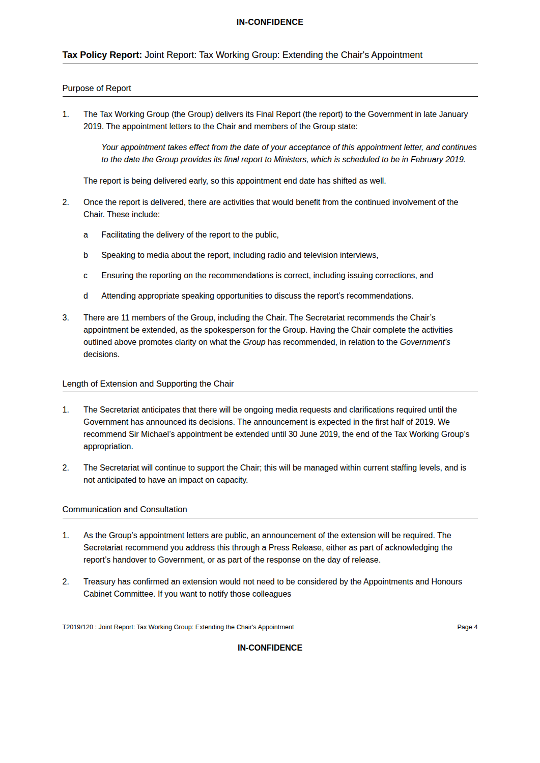IN-CONFIDENCE
Tax Policy Report: Joint Report: Tax Working Group: Extending the Chair's Appointment
Purpose of Report
The Tax Working Group (the Group) delivers its Final Report (the report) to the Government in late January 2019. The appointment letters to the Chair and members of the Group state:
Your appointment takes effect from the date of your acceptance of this appointment letter, and continues to the date the Group provides its final report to Ministers, which is scheduled to be in February 2019.
The report is being delivered early, so this appointment end date has shifted as well.
Once the report is delivered, there are activities that would benefit from the continued involvement of the Chair. These include:
Facilitating the delivery of the report to the public,
Speaking to media about the report, including radio and television interviews,
Ensuring the reporting on the recommendations is correct, including issuing corrections, and
Attending appropriate speaking opportunities to discuss the report’s recommendations.
There are 11 members of the Group, including the Chair. The Secretariat recommends the Chair’s appointment be extended, as the spokesperson for the Group. Having the Chair complete the activities outlined above promotes clarity on what the Group has recommended, in relation to the Government’s decisions.
Length of Extension and Supporting the Chair
The Secretariat anticipates that there will be ongoing media requests and clarifications required until the Government has announced its decisions. The announcement is expected in the first half of 2019. We recommend Sir Michael’s appointment be extended until 30 June 2019, the end of the Tax Working Group’s appropriation.
The Secretariat will continue to support the Chair; this will be managed within current staffing levels, and is not anticipated to have an impact on capacity.
Communication and Consultation
As the Group’s appointment letters are public, an announcement of the extension will be required. The Secretariat recommend you address this through a Press Release, either as part of acknowledging the report’s handover to Government, or as part of the response on the day of release.
Treasury has confirmed an extension would not need to be considered by the Appointments and Honours Cabinet Committee. If you want to notify those colleagues
T2019/120 : Joint Report: Tax Working Group: Extending the Chair's Appointment Page 4
IN-CONFIDENCE